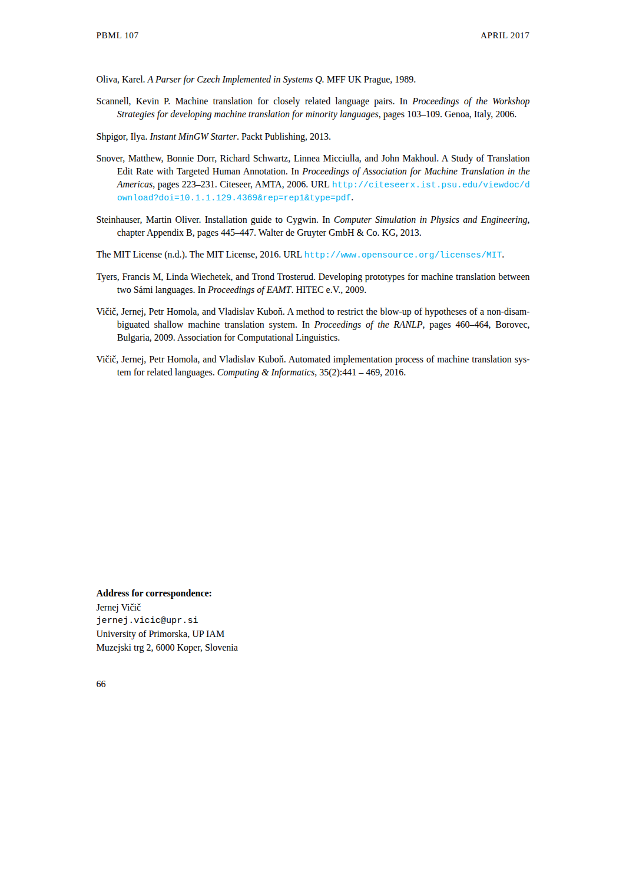PBML 107
APRIL 2017
Oliva, Karel. A Parser for Czech Implemented in Systems Q. MFF UK Prague, 1989.
Scannell, Kevin P. Machine translation for closely related language pairs. In Proceedings of the Workshop Strategies for developing machine translation for minority languages, pages 103–109. Genoa, Italy, 2006.
Shpigor, Ilya. Instant MinGW Starter. Packt Publishing, 2013.
Snover, Matthew, Bonnie Dorr, Richard Schwartz, Linnea Micciulla, and John Makhoul. A Study of Translation Edit Rate with Targeted Human Annotation. In Proceedings of Association for Machine Translation in the Americas, pages 223–231. Citeseer, AMTA, 2006. URL http://citeseerx.ist.psu.edu/viewdoc/download?doi=10.1.1.129.4369&rep=rep1&type=pdf.
Steinhauser, Martin Oliver. Installation guide to Cygwin. In Computer Simulation in Physics and Engineering, chapter Appendix B, pages 445–447. Walter de Gruyter GmbH & Co. KG, 2013.
The MIT License (n.d.). The MIT License, 2016. URL http://www.opensource.org/licenses/MIT.
Tyers, Francis M, Linda Wiechetek, and Trond Trosterud. Developing prototypes for machine translation between two Sámi languages. In Proceedings of EAMT. HITEC e.V., 2009.
Vičič, Jernej, Petr Homola, and Vladislav Kuboň. A method to restrict the blow-up of hypotheses of a non-disambiguated shallow machine translation system. In Proceedings of the RANLP, pages 460–464, Borovec, Bulgaria, 2009. Association for Computational Linguistics.
Vičič, Jernej, Petr Homola, and Vladislav Kuboň. Automated implementation process of machine translation system for related languages. Computing & Informatics, 35(2):441 – 469, 2016.
Address for correspondence:
Jernej Vičič
jernej.vicic@upr.si
University of Primorska, UP IAM
Muzejski trg 2, 6000 Koper, Slovenia
66